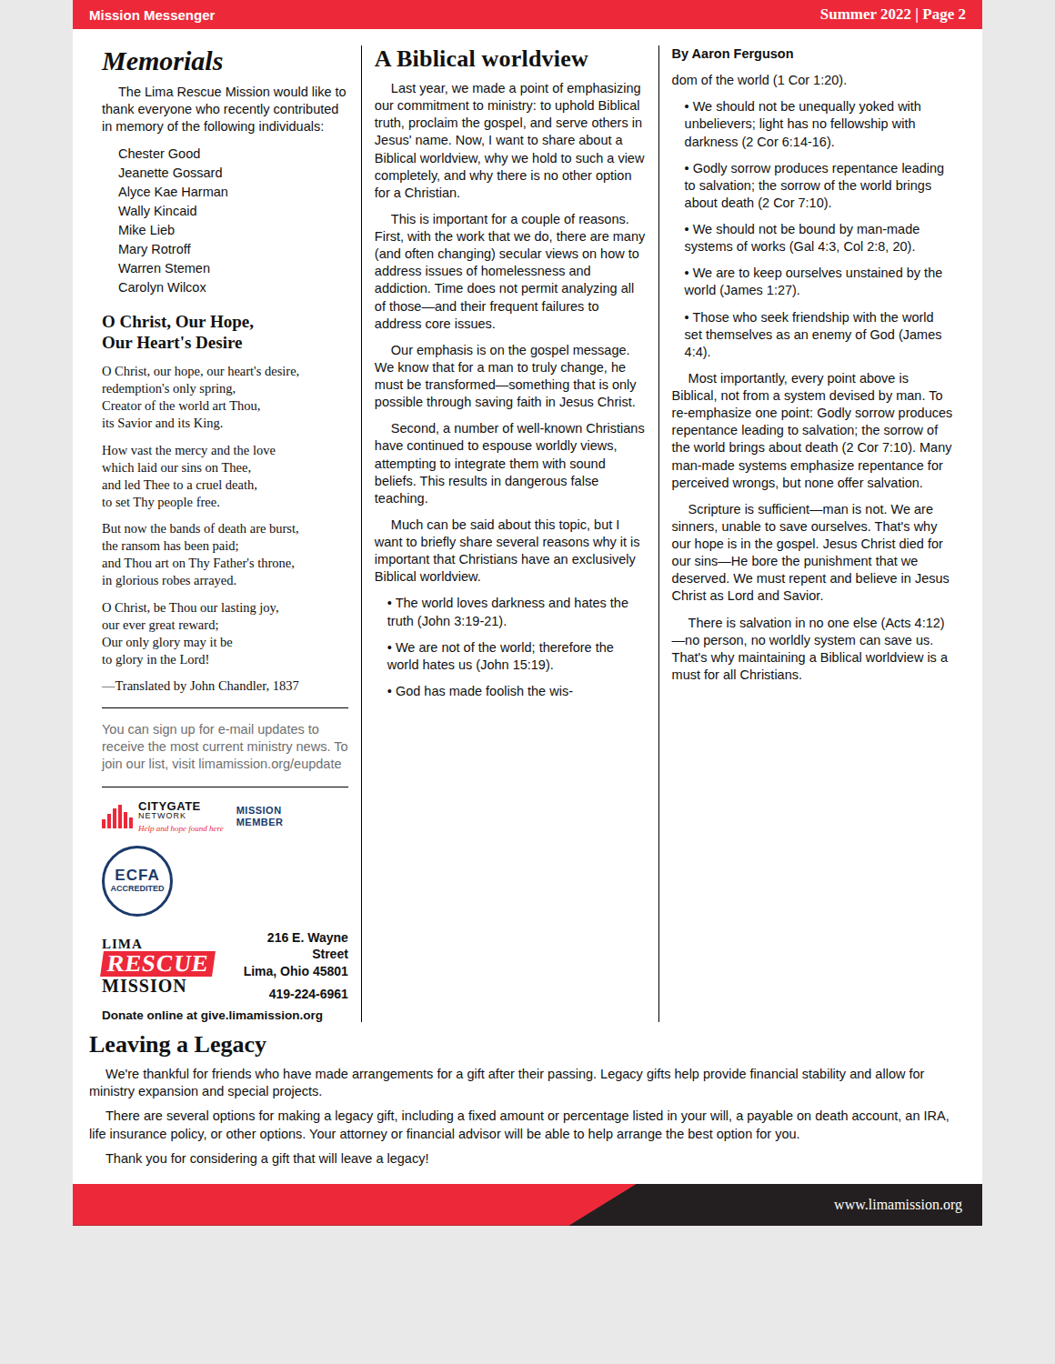Mission Messenger
Summer 2022 | Page 2
Memorials
The Lima Rescue Mission would like to thank everyone who recently contributed in memory of the following individuals:
Chester Good
Jeanette Gossard
Alyce Kae Harman
Wally Kincaid
Mike Lieb
Mary Rotroff
Warren Stemen
Carolyn Wilcox
O Christ, Our Hope,
Our Heart's Desire
O Christ, our hope, our heart's desire,
redemption's only spring,
Creator of the world art Thou,
its Savior and its King.
How vast the mercy and the love
which laid our sins on Thee,
and led Thee to a cruel death,
to set Thy people free.
But now the bands of death are burst,
the ransom has been paid;
and Thou art on Thy Father's throne,
in glorious robes arrayed.
O Christ, be Thou our lasting joy,
our ever great reward;
Our only glory may it be
to glory in the Lord!
—Translated by John Chandler, 1837
You can sign up for e-mail updates to receive the most current ministry news. To join our list, visit limamission.org/eupdate
CITYGATENETWORK
Help and hope found here
MISSION
MEMBER
ECFA ACCREDITED
LIMA
RESCUE
MISSION
216 E. Wayne Street
Lima, Ohio 45801 419-224-6961
Donate online at give.limamission.org
A Biblical worldview
Last year, we made a point of emphasizing our commitment to ministry: to uphold Biblical truth, proclaim the gospel, and serve others in Jesus' name. Now, I want to share about a Biblical worldview, why we hold to such a view completely, and why there is no other option for a Christian.
This is important for a couple of reasons. First, with the work that we do, there are many (and often changing) secular views on how to address issues of homelessness and addiction. Time does not permit analyzing all of those—and their frequent failures to address core issues.
Our emphasis is on the gospel message. We know that for a man to truly change, he must be transformed—something that is only possible through saving faith in Jesus Christ.
Second, a number of well-known Christians have continued to espouse worldly views, attempting to integrate them with sound beliefs. This results in dangerous false teaching.
Much can be said about this topic, but I want to briefly share several reasons why it is important that Christians have an exclusively Biblical worldview.
• The world loves darkness and hates the truth (John 3:19-21).
• We are not of the world; therefore the world hates us (John 15:19).
• God has made foolish the wis-
By Aaron Ferguson
dom of the world (1 Cor 1:20).
• We should not be unequally yoked with unbelievers; light has no fellowship with darkness (2 Cor 6:14-16).
• Godly sorrow produces repentance leading to salvation; the sorrow of the world brings about death (2 Cor 7:10).
• We should not be bound by man-made systems of works (Gal 4:3, Col 2:8, 20).
• We are to keep ourselves unstained by the world (James 1:27).
• Those who seek friendship with the world set themselves as an enemy of God (James 4:4).
Most importantly, every point above is Biblical, not from a system devised by man. To re-emphasize one point: Godly sorrow produces repentance leading to salvation; the sorrow of the world brings about death (2 Cor 7:10). Many man-made systems emphasize repentance for perceived wrongs, but none offer salvation.
Scripture is sufficient—man is not. We are sinners, unable to save ourselves. That's why our hope is in the gospel. Jesus Christ died for our sins—He bore the punishment that we deserved. We must repent and believe in Jesus Christ as Lord and Savior.
There is salvation in no one else (Acts 4:12)—no person, no worldly system can save us. That's why maintaining a Biblical worldview is a must for all Christians.
Leaving a Legacy
We're thankful for friends who have made arrangements for a gift after their passing. Legacy gifts help provide financial stability and allow for ministry expansion and special projects.
There are several options for making a legacy gift, including a fixed amount or percentage listed in your will, a payable on death account, an IRA, life insurance policy, or other options. Your attorney or financial advisor will be able to help arrange the best option for you.
Thank you for considering a gift that will leave a legacy!
www.limamission.org